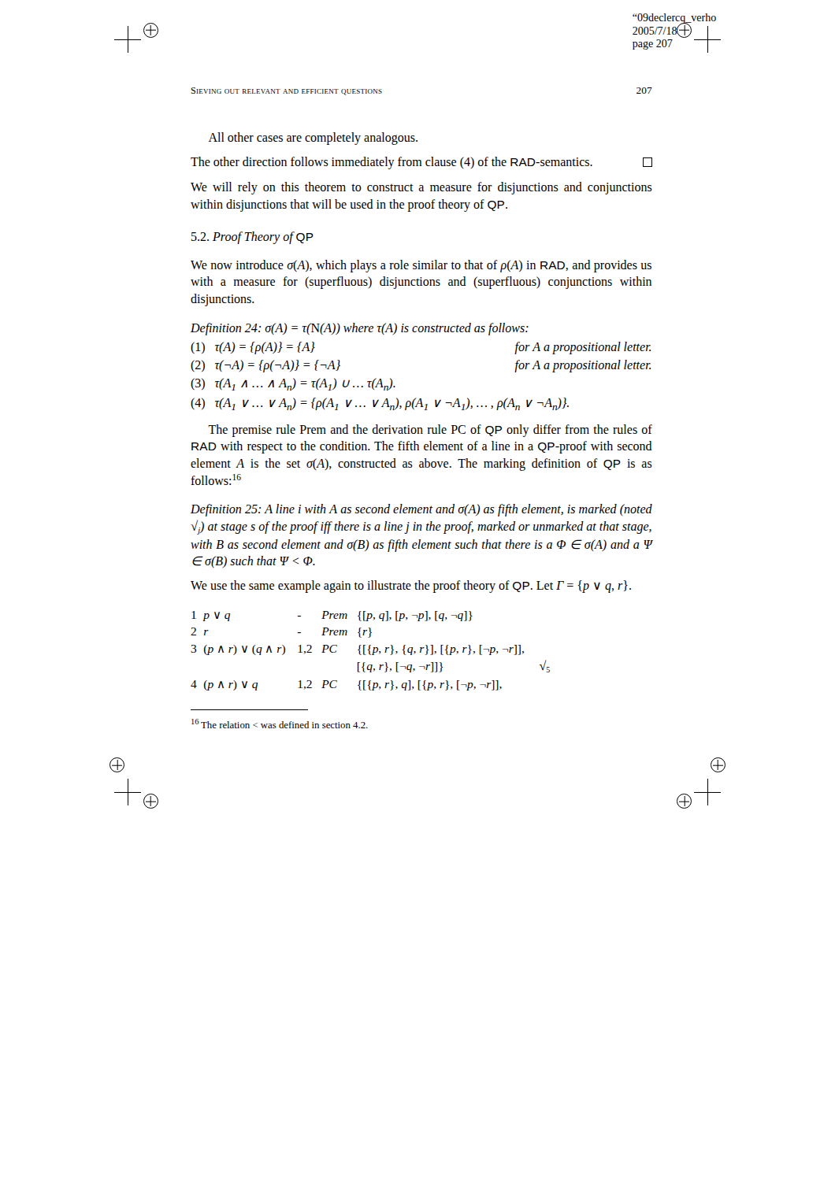“09declercq_verho 2005/7/18 page 207
Sieving out relevant and efficient questions 207
All other cases are completely analogous.
The other direction follows immediately from clause (4) of the RAD-semantics.
We will rely on this theorem to construct a measure for disjunctions and conjunctions within disjunctions that will be used in the proof theory of QP.
5.2. Proof Theory of QP
We now introduce σ(A), which plays a role similar to that of ρ(A) in RAD, and provides us with a measure for (superfluous) disjunctions and (superfluous) conjunctions within disjunctions.
Definition 24: σ(A) = τ(N(A)) where τ(A) is constructed as follows:
(1) τ(A) = {ρ(A)} = {A} for A a propositional letter.
(2) τ(¬A) = {ρ(¬A)} = {¬A} for A a propositional letter.
(3) τ(A1 ∧ … ∧ An) = τ(A1) ∪ … τ(An).
(4) τ(A1 ∨ … ∨ An) = {ρ(A1 ∨ … ∨ An), ρ(A1 ∨ ¬A1), … , ρ(An ∨ ¬An)}.
The premise rule Prem and the derivation rule PC of QP only differ from the rules of RAD with respect to the condition. The fifth element of a line in a QP-proof with second element A is the set σ(A), constructed as above. The marking definition of QP is as follows:16
Definition 25: A line i with A as second element and σ(A) as fifth element, is marked (noted √j) at stage s of the proof iff there is a line j in the proof, marked or unmarked at that stage, with B as second element and σ(B) as fifth element such that there is a Φ ∈ σ(A) and a Ψ ∈ σ(B) such that Ψ < Φ.
We use the same example again to illustrate the proof theory of QP. Let Γ = {p ∨ q, r}.
| 1 | p ∨ q | - | Prem | {[ p , q ], [ p , ¬ p ], [ q , ¬ q ]} | |
| 2 | r | - | Prem | { r } | |
| 3 | ( p ∧ r ) ∨ ( q ∧ r ) | 1,2 | PC | {[{ p , r }, { q , r }], [{ p , r }, [¬ p , ¬ r ]], | |
| | | | | [{ q , r }, [¬ q , ¬ r ]]} | √ 5 |
| 4 | ( p ∧ r ) ∨ q | 1,2 | PC | {[{ p , r }, q ], [{ p , r }, [¬ p , ¬ r ]], | |
16 The relation < was defined in section 4.2.